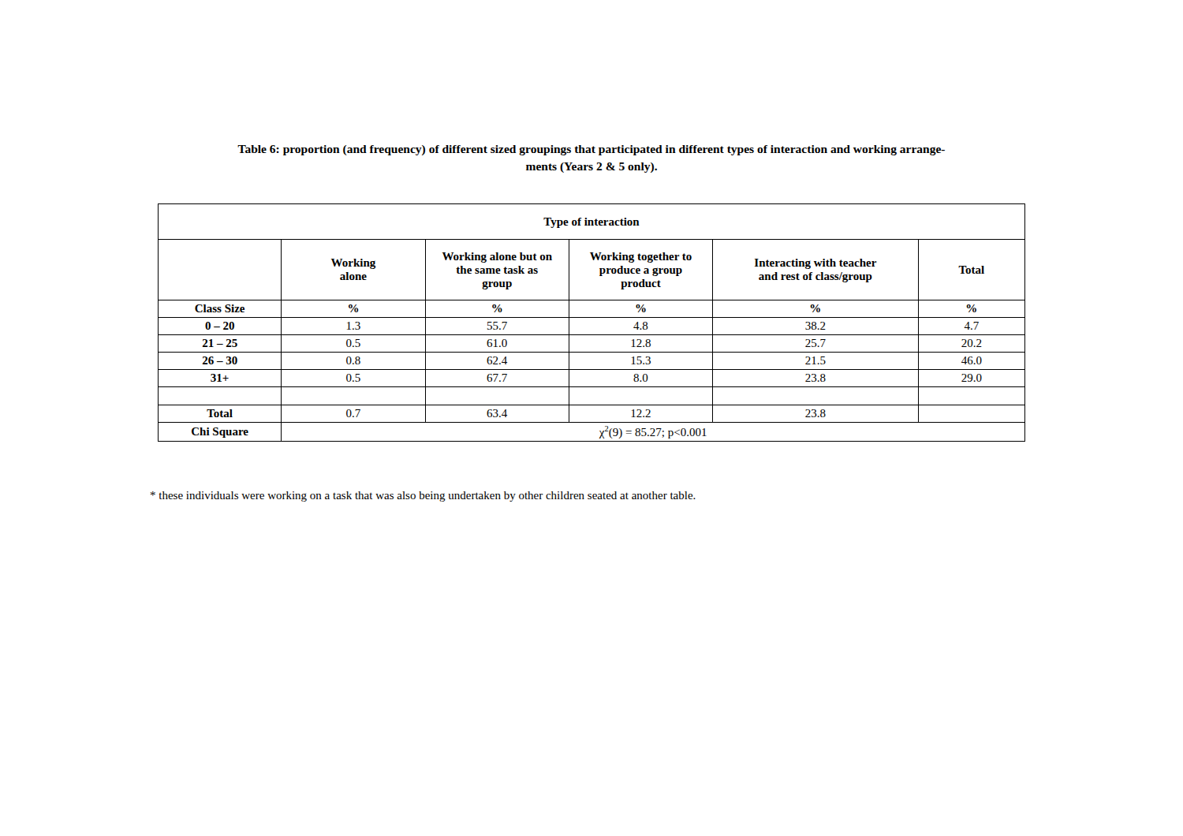Table 6: proportion (and frequency) of different sized groupings that participated in different types of interaction and working arrange-
ments (Years 2 & 5 only).
| Type of interaction |
| | Working alone | Working alone but on the same task as group | Working together to produce a group product | Interacting with teacher and rest of class/group | Total |
| Class Size | % | % | % | % | % |
| 0 – 20 | 1.3 | 55.7 | 4.8 | 38.2 | 4.7 |
| 21 – 25 | 0.5 | 61.0 | 12.8 | 25.7 | 20.2 |
| 26 – 30 | 0.8 | 62.4 | 15.3 | 21.5 | 46.0 |
| 31+ | 0.5 | 67.7 | 8.0 | 23.8 | 29.0 |
| Total | 0.7 | 63.4 | 12.2 | 23.8 | |
| Chi Square | χ 2 (9) = 85.27; p<0.001 |
* these individuals were working on a task that was also being undertaken by other children seated at another table.